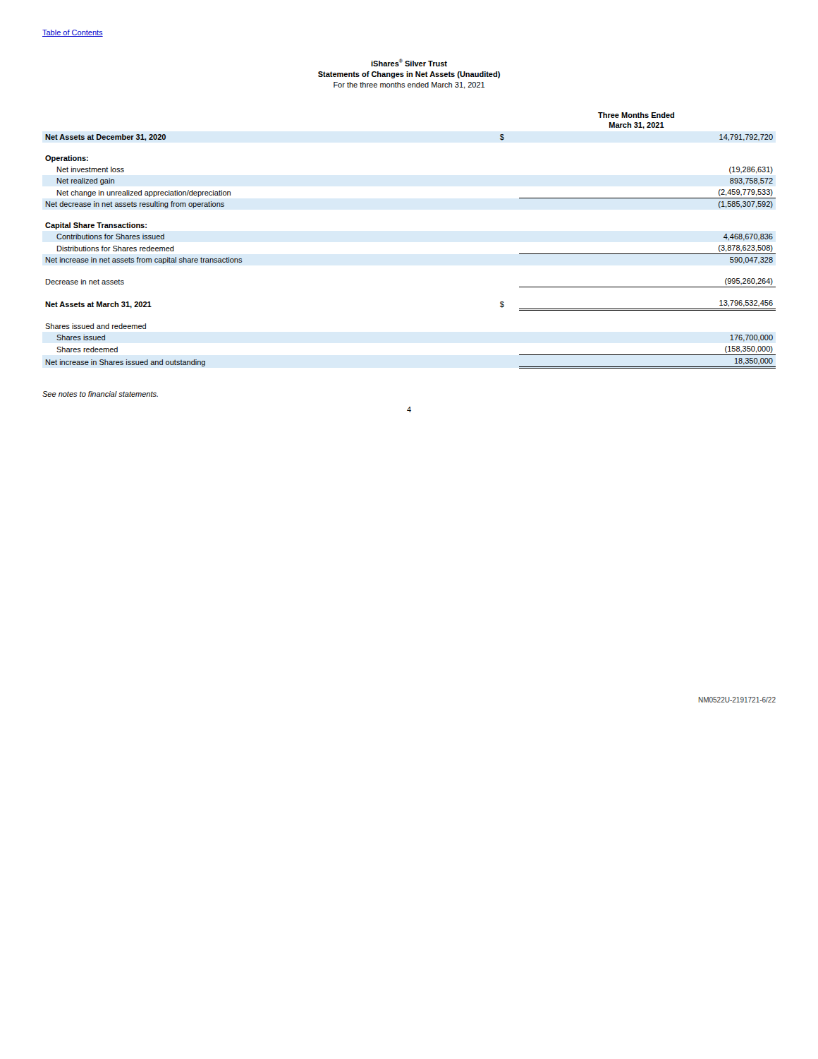Table of Contents
iShares® Silver Trust
Statements of Changes in Net Assets (Unaudited)
For the three months ended March 31, 2021
| | Three Months Ended March 31, 2021 |
| Net Assets at December 31, 2020 | $ | 14,791,792,720 |
| Operations: | | |
| Net investment loss | | (19,286,631) |
| Net realized gain | | 893,758,572 |
| Net change in unrealized appreciation/depreciation | | (2,459,779,533) |
| Net decrease in net assets resulting from operations | | (1,585,307,592) |
| Capital Share Transactions: | | |
| Contributions for Shares issued | | 4,468,670,836 |
| Distributions for Shares redeemed | | (3,878,623,508) |
| Net increase in net assets from capital share transactions | | 590,047,328 |
| Decrease in net assets | | (995,260,264) |
| Net Assets at March 31, 2021 | $ | 13,796,532,456 |
| Shares issued and redeemed | | |
| Shares issued | | 176,700,000 |
| Shares redeemed | | (158,350,000) |
| Net increase in Shares issued and outstanding | | 18,350,000 |
See notes to financial statements.
4
NM0522U-2191721-6/22